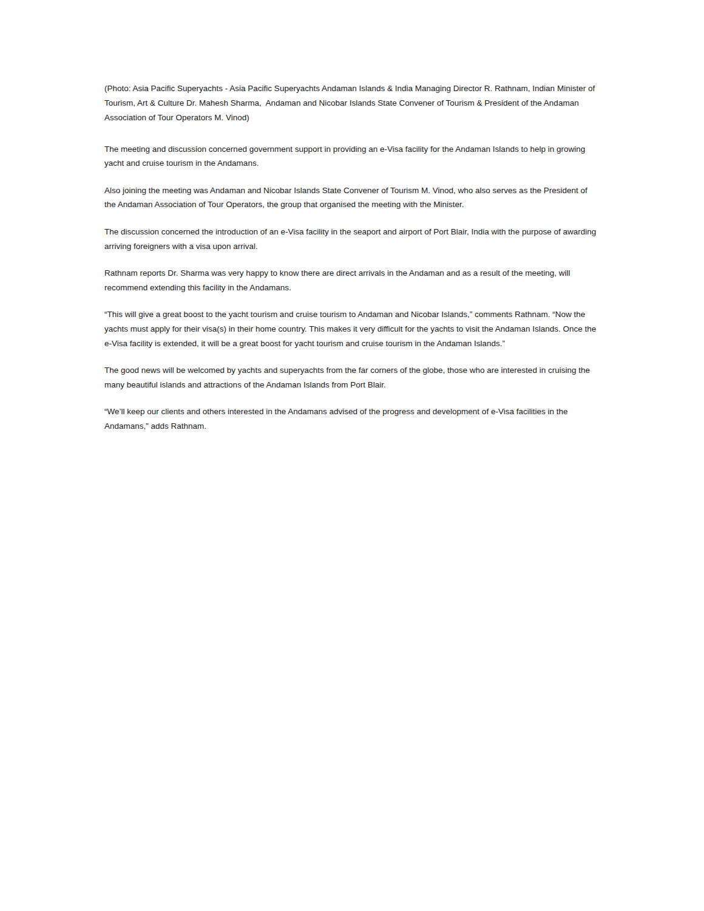(Photo: Asia Pacific Superyachts - Asia Pacific Superyachts Andaman Islands & India Managing Director R. Rathnam, Indian Minister of Tourism, Art & Culture Dr. Mahesh Sharma, Andaman and Nicobar Islands State Convener of Tourism & President of the Andaman Association of Tour Operators M. Vinod)
The meeting and discussion concerned government support in providing an e-Visa facility for the Andaman Islands to help in growing yacht and cruise tourism in the Andamans.
Also joining the meeting was Andaman and Nicobar Islands State Convener of Tourism M. Vinod, who also serves as the President of the Andaman Association of Tour Operators, the group that organised the meeting with the Minister.
The discussion concerned the introduction of an e-Visa facility in the seaport and airport of Port Blair, India with the purpose of awarding arriving foreigners with a visa upon arrival.
Rathnam reports Dr. Sharma was very happy to know there are direct arrivals in the Andaman and as a result of the meeting, will recommend extending this facility in the Andamans.
“This will give a great boost to the yacht tourism and cruise tourism to Andaman and Nicobar Islands,” comments Rathnam. “Now the yachts must apply for their visa(s) in their home country. This makes it very difficult for the yachts to visit the Andaman Islands. Once the e-Visa facility is extended, it will be a great boost for yacht tourism and cruise tourism in the Andaman Islands.”
The good news will be welcomed by yachts and superyachts from the far corners of the globe, those who are interested in cruising the many beautiful islands and attractions of the Andaman Islands from Port Blair.
“We’ll keep our clients and others interested in the Andamans advised of the progress and development of e-Visa facilities in the Andamans,” adds Rathnam.